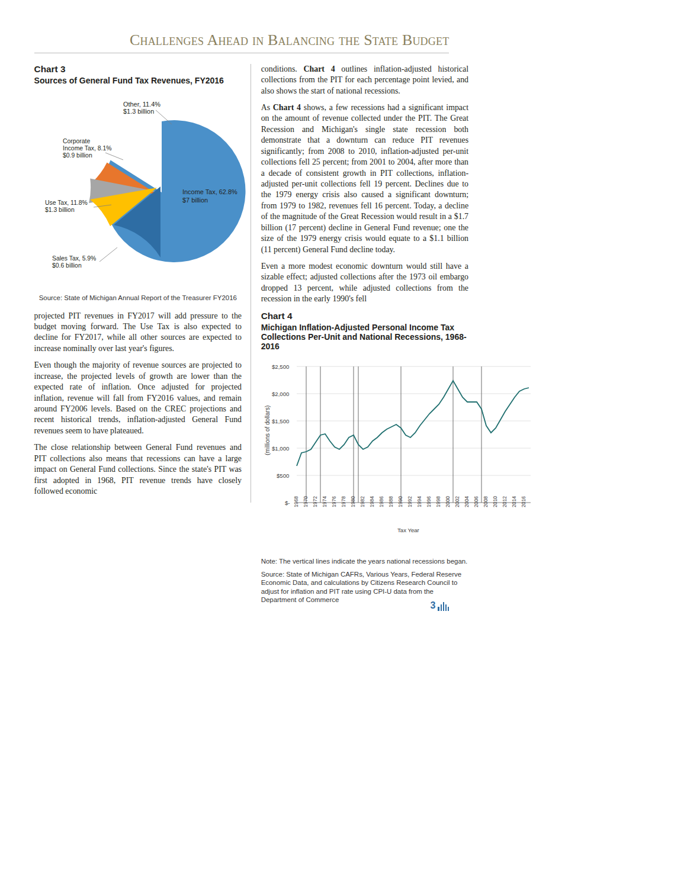Challenges Ahead in Balancing the State Budget
Chart 3
Sources of General Fund Tax Revenues, FY2016
Other, 11.4% $1.3 billion Corporate Income Tax, 8.1% $0.9 billion Use Tax, 11.8% $1.3 billion Sales Tax, 5.9% $0.6 billion Income Tax, 62.8% $7 billion
Source: State of Michigan Annual Report of the Treasurer FY2016
projected PIT revenues in FY2017 will add pressure to the budget moving forward. The Use Tax is also expected to decline for FY2017, while all other sources are expected to increase nominally over last year's figures.
Even though the majority of revenue sources are projected to increase, the projected levels of growth are lower than the expected rate of inflation. Once adjusted for projected inflation, revenue will fall from FY2016 values, and remain around FY2006 levels. Based on the CREC projections and recent historical trends, inflation-adjusted General Fund revenues seem to have plateaued.
The close relationship between General Fund revenues and PIT collections also means that recessions can have a large impact on General Fund collections. Since the state's PIT was first adopted in 1968, PIT revenue trends have closely followed economic
conditions. Chart 4 outlines inflation-adjusted historical collections from the PIT for each percentage point levied, and also shows the start of national recessions.
As Chart 4 shows, a few recessions had a significant impact on the amount of revenue collected under the PIT. The Great Recession and Michigan's single state recession both demonstrate that a downturn can reduce PIT revenues significantly; from 2008 to 2010, inflation-adjusted per-unit collections fell 25 percent; from 2001 to 2004, after more than a decade of consistent growth in PIT collections, inflation-adjusted per-unit collections fell 19 percent. Declines due to the 1979 energy crisis also caused a significant downturn; from 1979 to 1982, revenues fell 16 percent. Today, a decline of the magnitude of the Great Recession would result in a $1.7 billion (17 percent) decline in General Fund revenue; one the size of the 1979 energy crisis would equate to a $1.1 billion (11 percent) General Fund decline today.
Even a more modest economic downturn would still have a sizable effect; adjusted collections after the 1973 oil embargo dropped 13 percent, while adjusted collections from the recession in the early 1990's fell
Chart 4
Michigan Inflation-Adjusted Personal Income Tax Collections Per-Unit and National Recessions, 1968-2016
$2,500 $2,000 $1,500 $1,000 $500 $- (millions of dollars) 1968 1970 1972 1974 1976 1978 1980 1982 1984 1986 1988 1990 1992 1994 1996 1998 2000 2002 2004 2006 2008 2010 2012 2014 2016 Tax Year
Note: The vertical lines indicate the years national recessions began.
Source: State of Michigan CAFRs, Various Years, Federal Reserve Economic Data, and calculations by Citizens Research Council to adjust for inflation and PIT rate using CPI-U data from the Department of Commerce
3